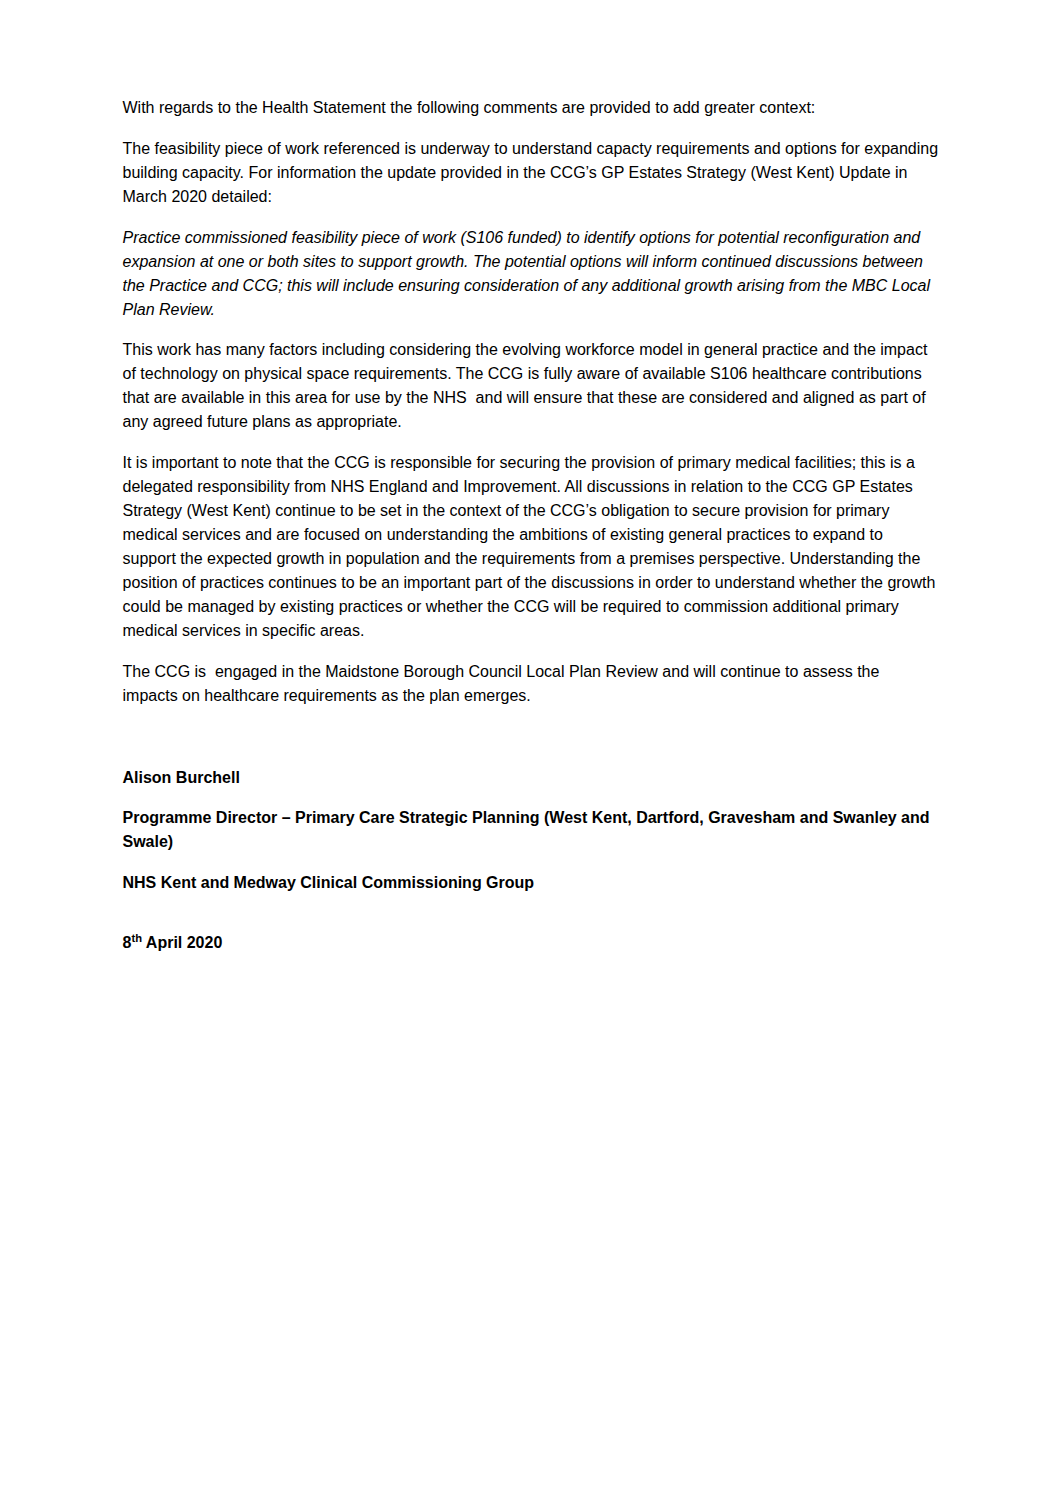With regards to the Health Statement the following comments are provided to add greater context:
The feasibility piece of work referenced is underway to understand capacty requirements and options for expanding building capacity. For information the update provided in the CCG’s GP Estates Strategy (West Kent) Update in March 2020 detailed:
Practice commissioned feasibility piece of work (S106 funded) to identify options for potential reconfiguration and expansion at one or both sites to support growth. The potential options will inform continued discussions between the Practice and CCG; this will include ensuring consideration of any additional growth arising from the MBC Local Plan Review.
This work has many factors including considering the evolving workforce model in general practice and the impact of technology on physical space requirements. The CCG is fully aware of available S106 healthcare contributions that are available in this area for use by the NHS and will ensure that these are considered and aligned as part of any agreed future plans as appropriate.
It is important to note that the CCG is responsible for securing the provision of primary medical facilities; this is a delegated responsibility from NHS England and Improvement. All discussions in relation to the CCG GP Estates Strategy (West Kent) continue to be set in the context of the CCG’s obligation to secure provision for primary medical services and are focused on understanding the ambitions of existing general practices to expand to support the expected growth in population and the requirements from a premises perspective. Understanding the position of practices continues to be an important part of the discussions in order to understand whether the growth could be managed by existing practices or whether the CCG will be required to commission additional primary medical services in specific areas.
The CCG is engaged in the Maidstone Borough Council Local Plan Review and will continue to assess the impacts on healthcare requirements as the plan emerges.
Alison Burchell
Programme Director – Primary Care Strategic Planning (West Kent, Dartford, Gravesham and Swanley and Swale)
NHS Kent and Medway Clinical Commissioning Group
8th April 2020